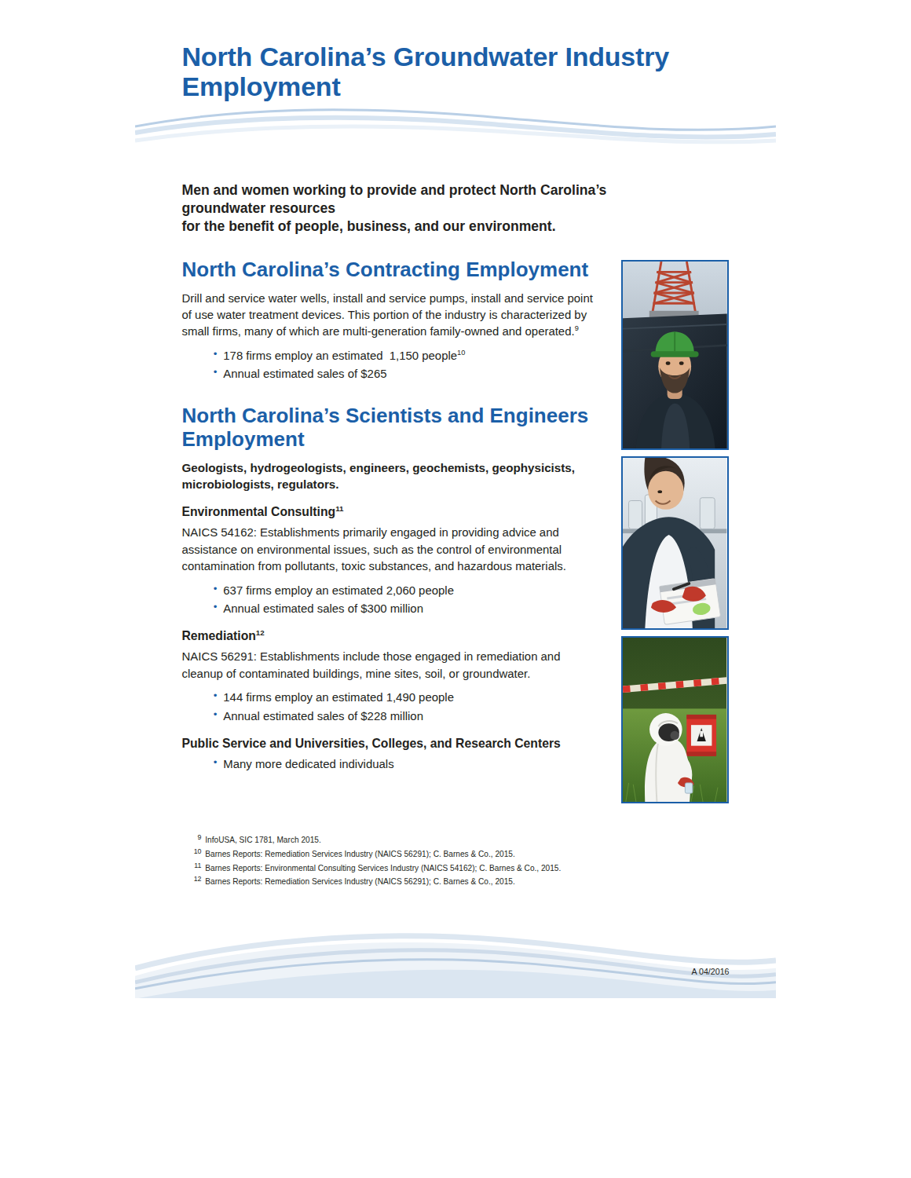North Carolina’s Groundwater Industry Employment
Men and women working to provide and protect North Carolina’s groundwater resources
for the benefit of people, business, and our environment.
North Carolina’s Contracting Employment
Drill and service water wells, install and service pumps, install and service point of use water treatment devices. This portion of the industry is characterized by small firms, many of which are multi-generation family-owned and operated.9
178 firms employ an estimated 1,150 people10
Annual estimated sales of $265
North Carolina’s Scientists and Engineers Employment
Geologists, hydrogeologists, engineers, geochemists, geophysicists, microbiologists, regulators.
Environmental Consulting11
NAICS 54162: Establishments primarily engaged in providing advice and assistance on environmental issues, such as the control of environmental contamination from pollutants, toxic substances, and hazardous materials.
637 firms employ an estimated 2,060 people
Annual estimated sales of $300 million
Remediation12
NAICS 56291: Establishments include those engaged in remediation and cleanup of contaminated buildings, mine sites, soil, or groundwater.
144 firms employ an estimated 1,490 people
Annual estimated sales of $228 million
Public Service and Universities, Colleges, and Research Centers
Many more dedicated individuals
9 InfoUSA, SIC 1781, March 2015.
10 Barnes Reports: Remediation Services Industry (NAICS 56291); C. Barnes & Co., 2015.
11 Barnes Reports: Environmental Consulting Services Industry (NAICS 54162); C. Barnes & Co., 2015.
12 Barnes Reports: Remediation Services Industry (NAICS 56291); C. Barnes & Co., 2015.
A 04/2016